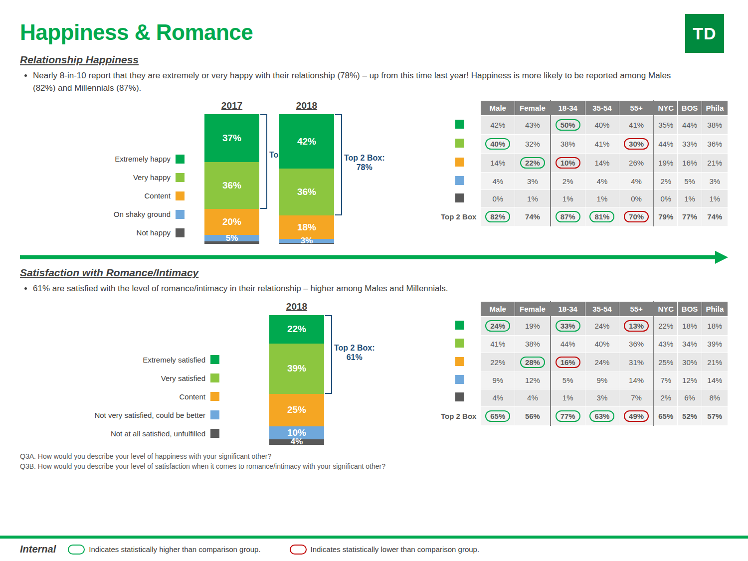TD
Happiness & Romance
Relationship Happiness
Nearly 8-in-10 report that they are extremely or very happy with their relationship (78%) – up from this time last year! Happiness is more likely to be reported among Males (82%) and Millennials (87%).
Extremely happy
Very happy
Content
On shaky ground
Not happy
2017
37%
36%
20%
5%
Top 2 Box:
73%
2018
42%
36%
18%
3%
Top 2 Box:
78%
| | Male | Female | 18-34 | 35-54 | 55+ | NYC | BOS | Phila |
| --- | --- | --- | --- | --- | --- | --- | --- | --- |
| | 42% | 43% | 50% | 40% | 41% | 35% | 44% | 38% |
| | 40% | 32% | 38% | 41% | 30% | 44% | 33% | 36% |
| | 14% | 22% | 10% | 14% | 26% | 19% | 16% | 21% |
| | 4% | 3% | 2% | 4% | 4% | 2% | 5% | 3% |
| | 0% | 1% | 1% | 1% | 0% | 0% | 1% | 1% |
| Top 2 Box | 82% | 74% | 87% | 81% | 70% | 79% | 77% | 74% |
Satisfaction with Romance/Intimacy
61% are satisfied with the level of romance/intimacy in their relationship – higher among Males and Millennials.
Extremely satisfied
Very satisfied
Content
Not very satisfied, could be better
Not at all satisfied, unfulfilled
2018
22%
39%
25%
10%
4%
Top 2 Box:
61%
| | Male | Female | 18-34 | 35-54 | 55+ | NYC | BOS | Phila |
| --- | --- | --- | --- | --- | --- | --- | --- | --- |
| | 24% | 19% | 33% | 24% | 13% | 22% | 18% | 18% |
| | 41% | 38% | 44% | 40% | 36% | 43% | 34% | 39% |
| | 22% | 28% | 16% | 24% | 31% | 25% | 30% | 21% |
| | 9% | 12% | 5% | 9% | 14% | 7% | 12% | 14% |
| | 4% | 4% | 1% | 3% | 7% | 2% | 6% | 8% |
| Top 2 Box | 65% | 56% | 77% | 63% | 49% | 65% | 52% | 57% |
Q3A. How would you describe your level of happiness with your significant other?
Q3B. How would you describe your level of satisfaction when it comes to romance/intimacy with your significant other?
Internal
Indicates statistically higher than comparison group.
Indicates statistically lower than comparison group.